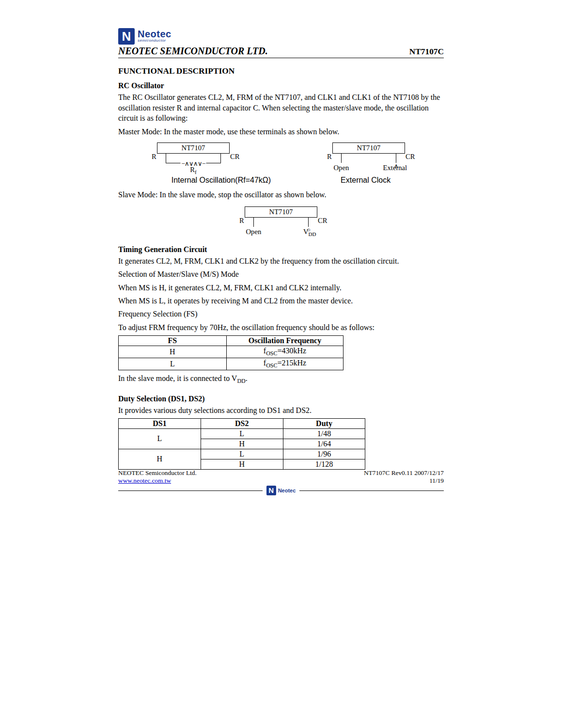N
Neotec
semiconductor
NEOTEC SEMICONDUCTOR LTD.
NT7107C
FUNCTIONAL DESCRIPTION
RC Oscillator
The RC Oscillator generates CL2, M, FRM of the NT7107, and CLK1 and CLK1 of the NT7108 by the oscillation resister R and internal capacitor C. When selecting the master/slave mode, the oscillation circuit is as following:
Master Mode: In the master mode, use these terminals as shown below.
NT7107
R CR −∧∨∧∨− Rf
NT7107
R CR Open External ∧
Internal Oscillation(Rf=47kΩ) External Clock
Slave Mode: In the slave mode, stop the oscillator as shown below.
NT7107
R CR Open ○ VDD
Timing Generation Circuit
It generates CL2, M, FRM, CLK1 and CLK2 by the frequency from the oscillation circuit.
Selection of Master/Slave (M/S) Mode
When MS is H, it generates CL2, M, FRM, CLK1 and CLK2 internally.
When MS is L, it operates by receiving M and CL2 from the master device.
Frequency Selection (FS)
To adjust FRM frequency by 70Hz, the oscillation frequency should be as follows:
| FS | Oscillation Frequency |
| --- | --- |
| H | f OSC =430kHz |
| L | f OSC =215kHz |
In the slave mode, it is connected to VDD.
Duty Selection (DS1, DS2)
It provides various duty selections according to DS1 and DS2.
| DS1 | DS2 | Duty |
| --- | --- | --- |
| L | L | 1/48 |
| H | 1/64 |
| H | L | 1/96 |
| H | 1/128 |
NEOTEC Semiconductor Ltd.
www.neotec.com.tw
NT7107C Rev0.11 2007/12/17
11/19
N Neotec